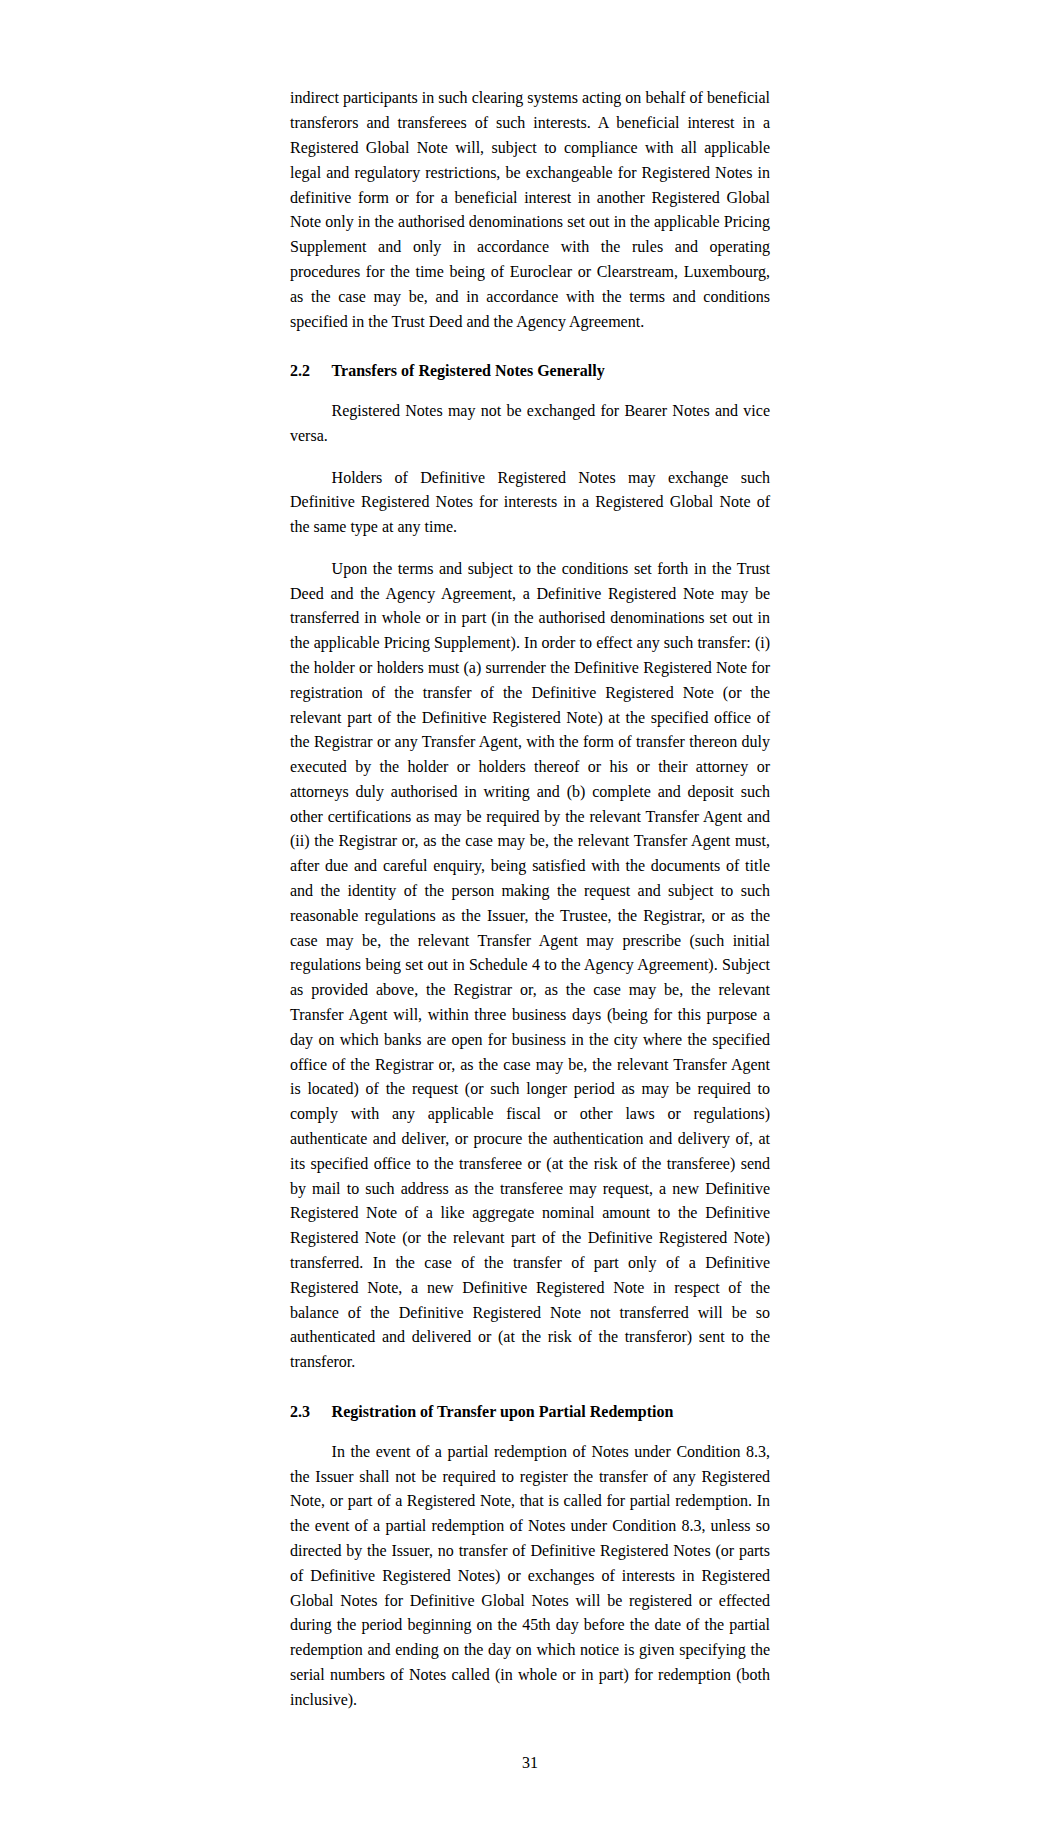indirect participants in such clearing systems acting on behalf of beneficial transferors and transferees of such interests. A beneficial interest in a Registered Global Note will, subject to compliance with all applicable legal and regulatory restrictions, be exchangeable for Registered Notes in definitive form or for a beneficial interest in another Registered Global Note only in the authorised denominations set out in the applicable Pricing Supplement and only in accordance with the rules and operating procedures for the time being of Euroclear or Clearstream, Luxembourg, as the case may be, and in accordance with the terms and conditions specified in the Trust Deed and the Agency Agreement.
2.2 Transfers of Registered Notes Generally
Registered Notes may not be exchanged for Bearer Notes and vice versa.
Holders of Definitive Registered Notes may exchange such Definitive Registered Notes for interests in a Registered Global Note of the same type at any time.
Upon the terms and subject to the conditions set forth in the Trust Deed and the Agency Agreement, a Definitive Registered Note may be transferred in whole or in part (in the authorised denominations set out in the applicable Pricing Supplement). In order to effect any such transfer: (i) the holder or holders must (a) surrender the Definitive Registered Note for registration of the transfer of the Definitive Registered Note (or the relevant part of the Definitive Registered Note) at the specified office of the Registrar or any Transfer Agent, with the form of transfer thereon duly executed by the holder or holders thereof or his or their attorney or attorneys duly authorised in writing and (b) complete and deposit such other certifications as may be required by the relevant Transfer Agent and (ii) the Registrar or, as the case may be, the relevant Transfer Agent must, after due and careful enquiry, being satisfied with the documents of title and the identity of the person making the request and subject to such reasonable regulations as the Issuer, the Trustee, the Registrar, or as the case may be, the relevant Transfer Agent may prescribe (such initial regulations being set out in Schedule 4 to the Agency Agreement). Subject as provided above, the Registrar or, as the case may be, the relevant Transfer Agent will, within three business days (being for this purpose a day on which banks are open for business in the city where the specified office of the Registrar or, as the case may be, the relevant Transfer Agent is located) of the request (or such longer period as may be required to comply with any applicable fiscal or other laws or regulations) authenticate and deliver, or procure the authentication and delivery of, at its specified office to the transferee or (at the risk of the transferee) send by mail to such address as the transferee may request, a new Definitive Registered Note of a like aggregate nominal amount to the Definitive Registered Note (or the relevant part of the Definitive Registered Note) transferred. In the case of the transfer of part only of a Definitive Registered Note, a new Definitive Registered Note in respect of the balance of the Definitive Registered Note not transferred will be so authenticated and delivered or (at the risk of the transferor) sent to the transferor.
2.3 Registration of Transfer upon Partial Redemption
In the event of a partial redemption of Notes under Condition 8.3, the Issuer shall not be required to register the transfer of any Registered Note, or part of a Registered Note, that is called for partial redemption. In the event of a partial redemption of Notes under Condition 8.3, unless so directed by the Issuer, no transfer of Definitive Registered Notes (or parts of Definitive Registered Notes) or exchanges of interests in Registered Global Notes for Definitive Global Notes will be registered or effected during the period beginning on the 45th day before the date of the partial redemption and ending on the day on which notice is given specifying the serial numbers of Notes called (in whole or in part) for redemption (both inclusive).
31